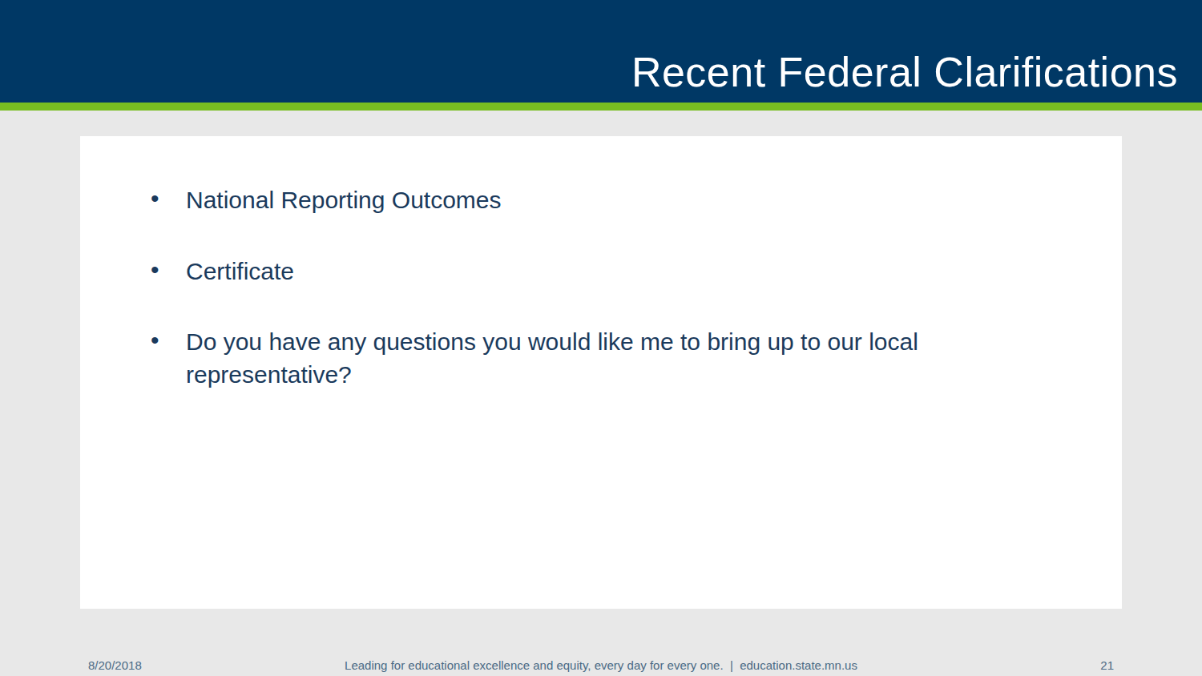Recent Federal Clarifications
National Reporting Outcomes
Certificate
Do you have any questions you would like me to bring up to our local representative?
8/20/2018 Leading for educational excellence and equity, every day for every one. | education.state.mn.us 21